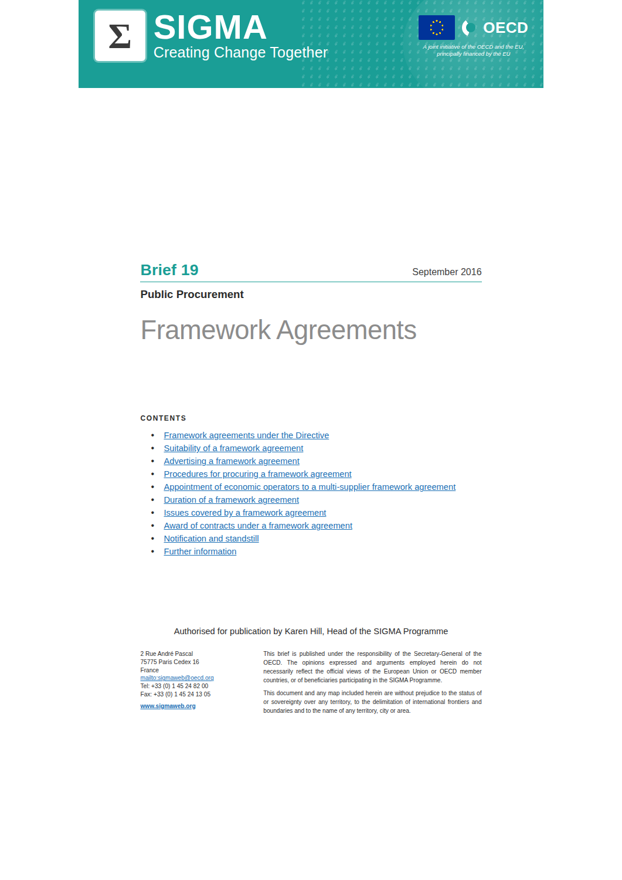Σ
SIGMA
Creating Change Together
OECD
A joint initiative of the OECD and the EU,
principally financed by the EU
Brief 19
September 2016
Public Procurement
Framework Agreements
CONTENTS
Framework agreements under the Directive
Suitability of a framework agreement
Advertising a framework agreement
Procedures for procuring a framework agreement
Appointment of economic operators to a multi-supplier framework agreement
Duration of a framework agreement
Issues covered by a framework agreement
Award of contracts under a framework agreement
Notification and standstill
Further information
Authorised for publication by Karen Hill, Head of the SIGMA Programme
2 Rue André Pascal
75775 Paris Cedex 16
France
mailto:sigmaweb@oecd.org
Tel: +33 (0) 1 45 24 82 00
Fax: +33 (0) 1 45 24 13 05
www.sigmaweb.org
This brief is published under the responsibility of the Secretary-General of the OECD. The opinions expressed and arguments employed herein do not necessarily reflect the official views of the European Union or OECD member countries, or of beneficiaries participating in the SIGMA Programme.
This document and any map included herein are without prejudice to the status of or sovereignty over any territory, to the delimitation of international frontiers and boundaries and to the name of any territory, city or area.